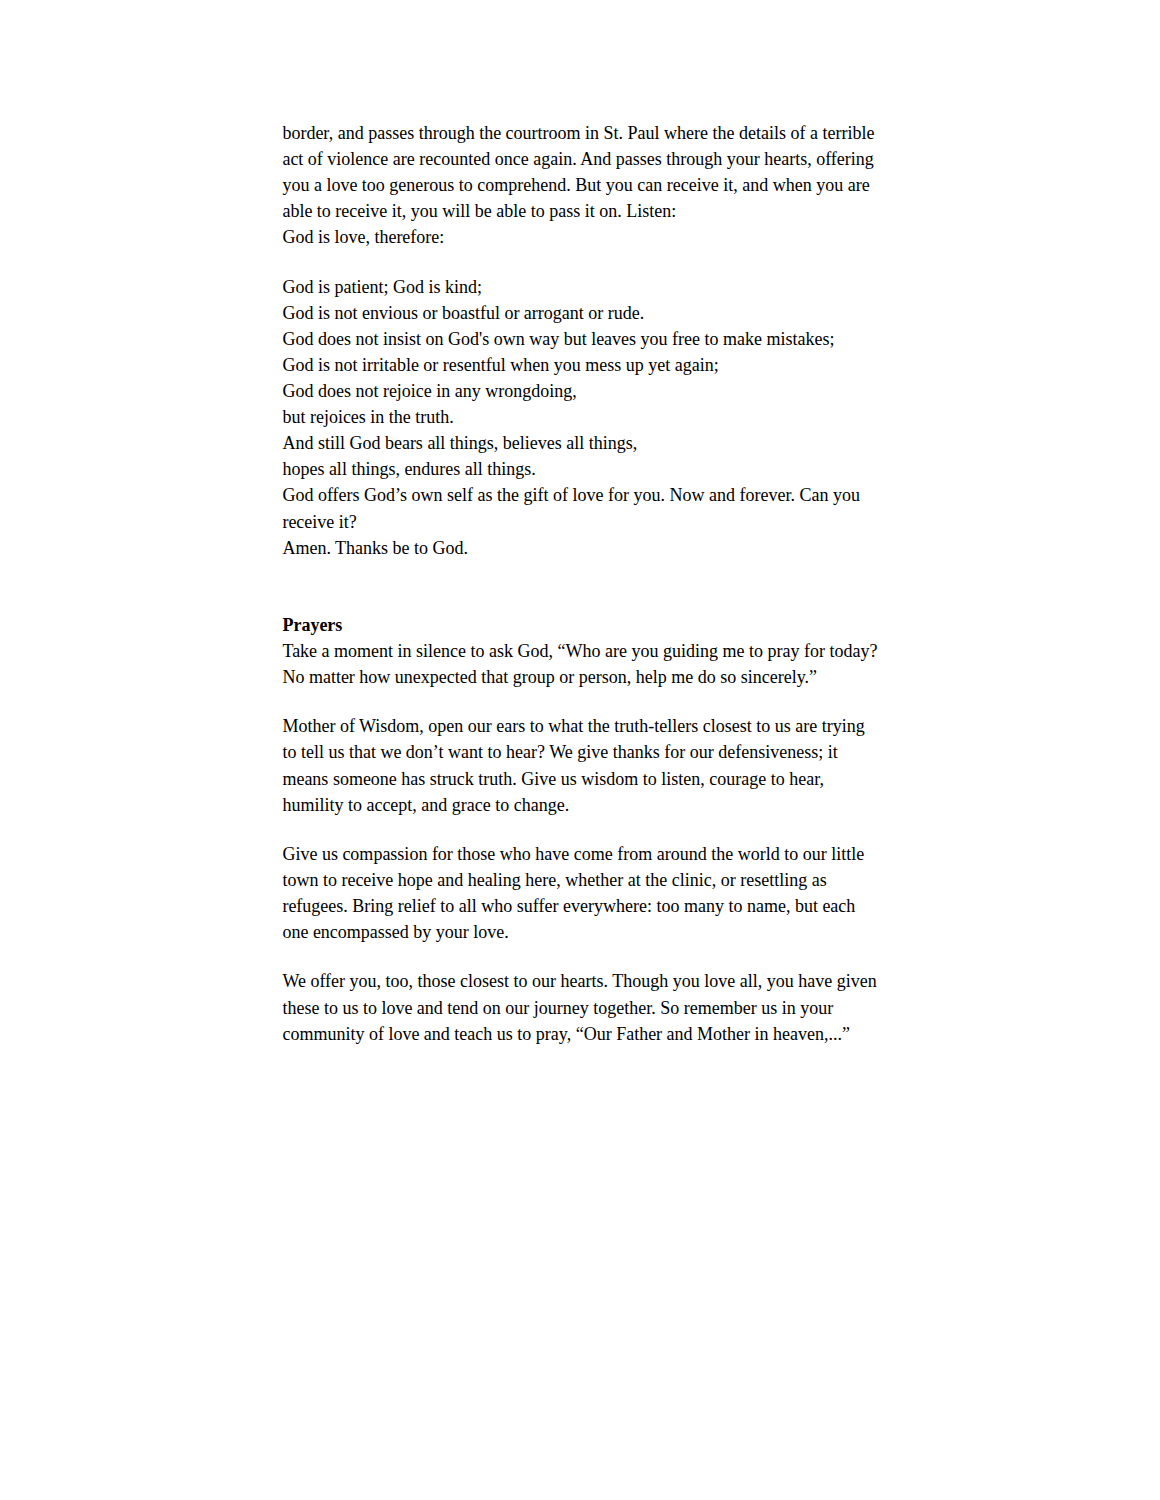border, and passes through the courtroom in St. Paul where the details of a terrible act of violence are recounted once again. And passes through your hearts, offering you a love too generous to comprehend. But you can receive it, and when you are able to receive it, you will be able to pass it on. Listen:
God is love, therefore:
God is patient; God is kind;
God is not envious or boastful or arrogant or rude.
God does not insist on God's own way but leaves you free to make mistakes;
God is not irritable or resentful when you mess up yet again;
God does not rejoice in any wrongdoing,
but rejoices in the truth.
And still God bears all things, believes all things,
hopes all things, endures all things.
God offers God’s own self as the gift of love for you. Now and forever. Can you receive it?
Amen. Thanks be to God.
Prayers
Take a moment in silence to ask God, “Who are you guiding me to pray for today? No matter how unexpected that group or person, help me do so sincerely.”
Mother of Wisdom, open our ears to what the truth-tellers closest to us are trying to tell us that we don’t want to hear? We give thanks for our defensiveness; it means someone has struck truth. Give us wisdom to listen, courage to hear, humility to accept, and grace to change.
Give us compassion for those who have come from around the world to our little town to receive hope and healing here, whether at the clinic, or resettling as refugees. Bring relief to all who suffer everywhere: too many to name, but each one encompassed by your love.
We offer you, too, those closest to our hearts. Though you love all, you have given these to us to love and tend on our journey together. So remember us in your community of love and teach us to pray, “Our Father and Mother in heaven,...”